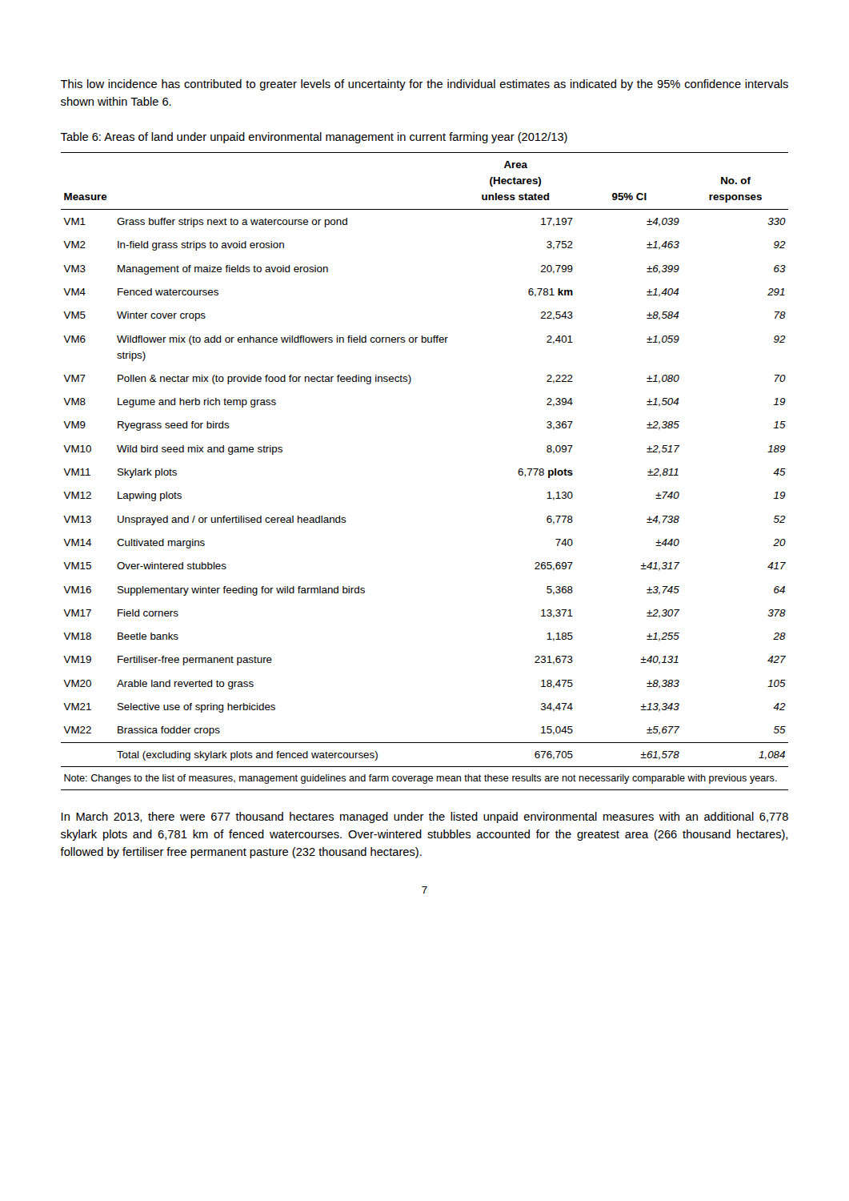This low incidence has contributed to greater levels of uncertainty for the individual estimates as indicated by the 95% confidence intervals shown within Table 6.
Table 6: Areas of land under unpaid environmental management in current farming year (2012/13)
| Measure | Area (Hectares) unless stated | 95% CI | No. of responses |
| --- | --- | --- | --- |
| VM1 | Grass buffer strips next to a watercourse or pond | 17,197 | ±4,039 | 330 |
| VM2 | In-field grass strips to avoid erosion | 3,752 | ±1,463 | 92 |
| VM3 | Management of maize fields to avoid erosion | 20,799 | ±6,399 | 63 |
| VM4 | Fenced watercourses | 6,781 km | ±1,404 | 291 |
| VM5 | Winter cover crops | 22,543 | ±8,584 | 78 |
| VM6 | Wildflower mix (to add or enhance wildflowers in field corners or buffer strips) | 2,401 | ±1,059 | 92 |
| VM7 | Pollen & nectar mix (to provide food for nectar feeding insects) | 2,222 | ±1,080 | 70 |
| VM8 | Legume and herb rich temp grass | 2,394 | ±1,504 | 19 |
| VM9 | Ryegrass seed for birds | 3,367 | ±2,385 | 15 |
| VM10 | Wild bird seed mix and game strips | 8,097 | ±2,517 | 189 |
| VM11 | Skylark plots | 6,778 plots | ±2,811 | 45 |
| VM12 | Lapwing plots | 1,130 | ±740 | 19 |
| VM13 | Unsprayed and / or unfertilised cereal headlands | 6,778 | ±4,738 | 52 |
| VM14 | Cultivated margins | 740 | ±440 | 20 |
| VM15 | Over-wintered stubbles | 265,697 | ±41,317 | 417 |
| VM16 | Supplementary winter feeding for wild farmland birds | 5,368 | ±3,745 | 64 |
| VM17 | Field corners | 13,371 | ±2,307 | 378 |
| VM18 | Beetle banks | 1,185 | ±1,255 | 28 |
| VM19 | Fertiliser-free permanent pasture | 231,673 | ±40,131 | 427 |
| VM20 | Arable land reverted to grass | 18,475 | ±8,383 | 105 |
| VM21 | Selective use of spring herbicides | 34,474 | ±13,343 | 42 |
| VM22 | Brassica fodder crops | 15,045 | ±5,677 | 55 |
| | Total (excluding skylark plots and fenced watercourses) | 676,705 | ±61,578 | 1,084 |
| Note: Changes to the list of measures, management guidelines and farm coverage mean that these results are not necessarily comparable with previous years. |
In March 2013, there were 677 thousand hectares managed under the listed unpaid environmental measures with an additional 6,778 skylark plots and 6,781 km of fenced watercourses. Over-wintered stubbles accounted for the greatest area (266 thousand hectares), followed by fertiliser free permanent pasture (232 thousand hectares).
7